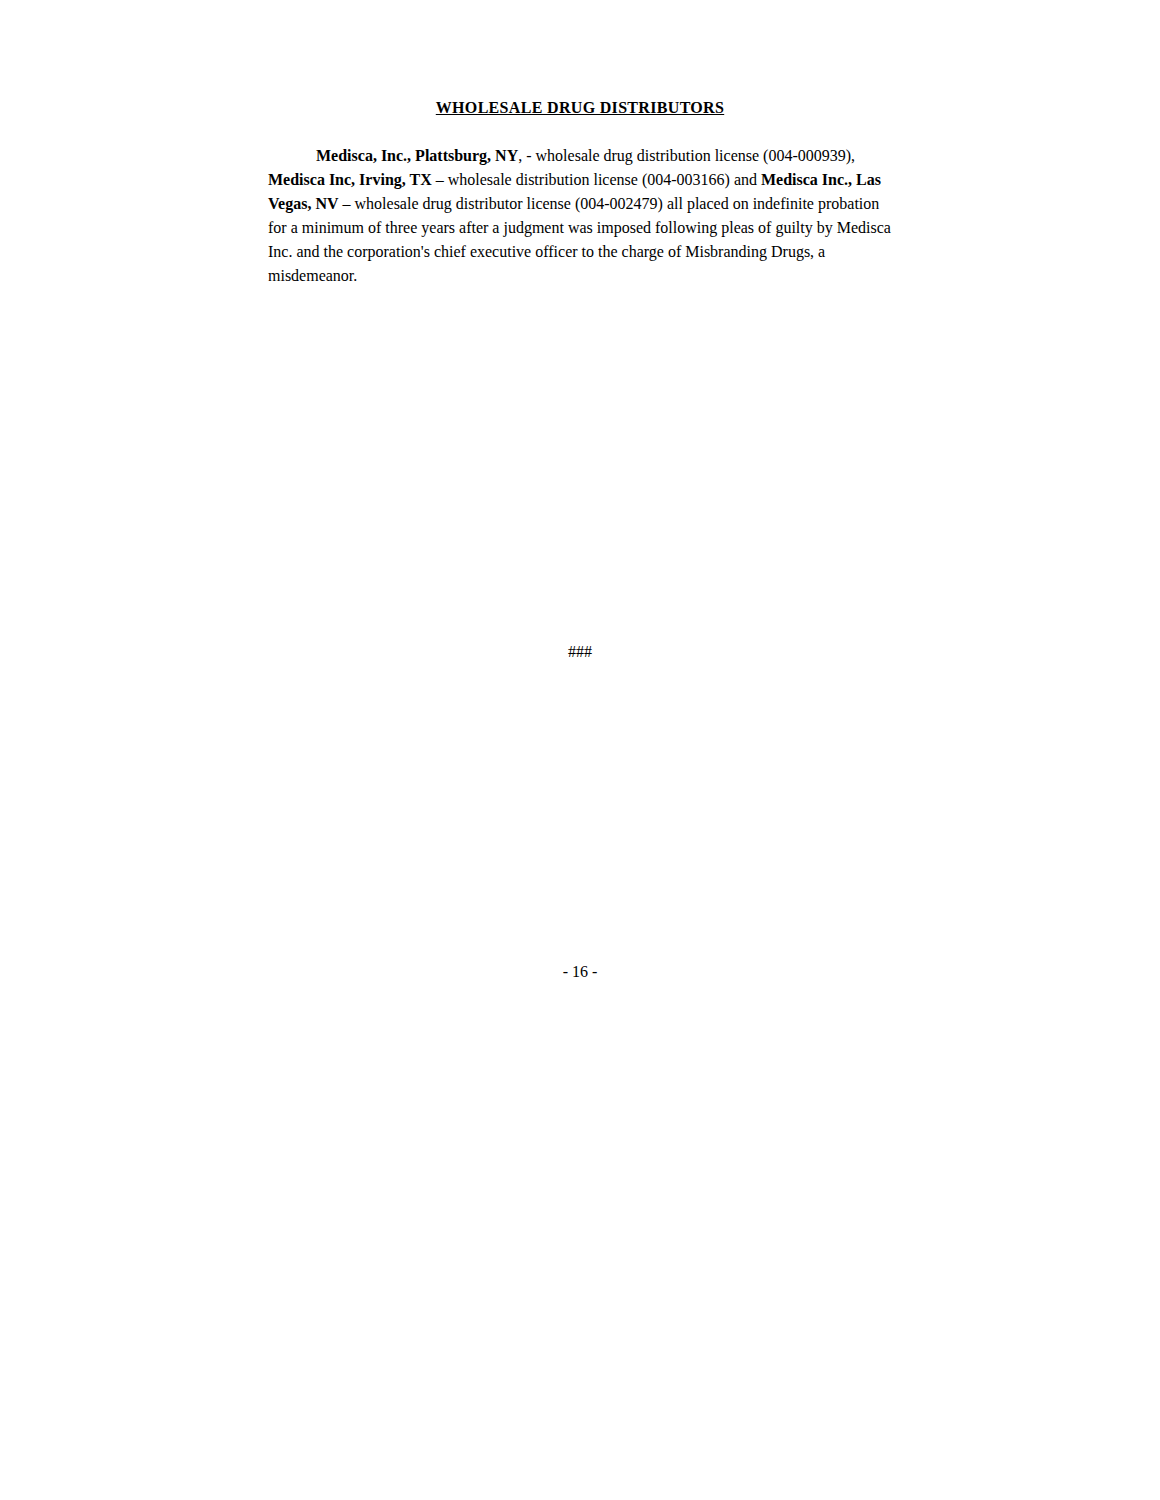WHOLESALE DRUG DISTRIBUTORS
Medisca, Inc., Plattsburg, NY, - wholesale drug distribution license (004-000939), Medisca Inc, Irving, TX – wholesale distribution license (004-003166) and Medisca Inc., Las Vegas, NV – wholesale drug distributor license (004-002479) all placed on indefinite probation for a minimum of three years after a judgment was imposed following pleas of guilty by Medisca Inc. and the corporation's chief executive officer to the charge of Misbranding Drugs, a misdemeanor.
###
- 16 -